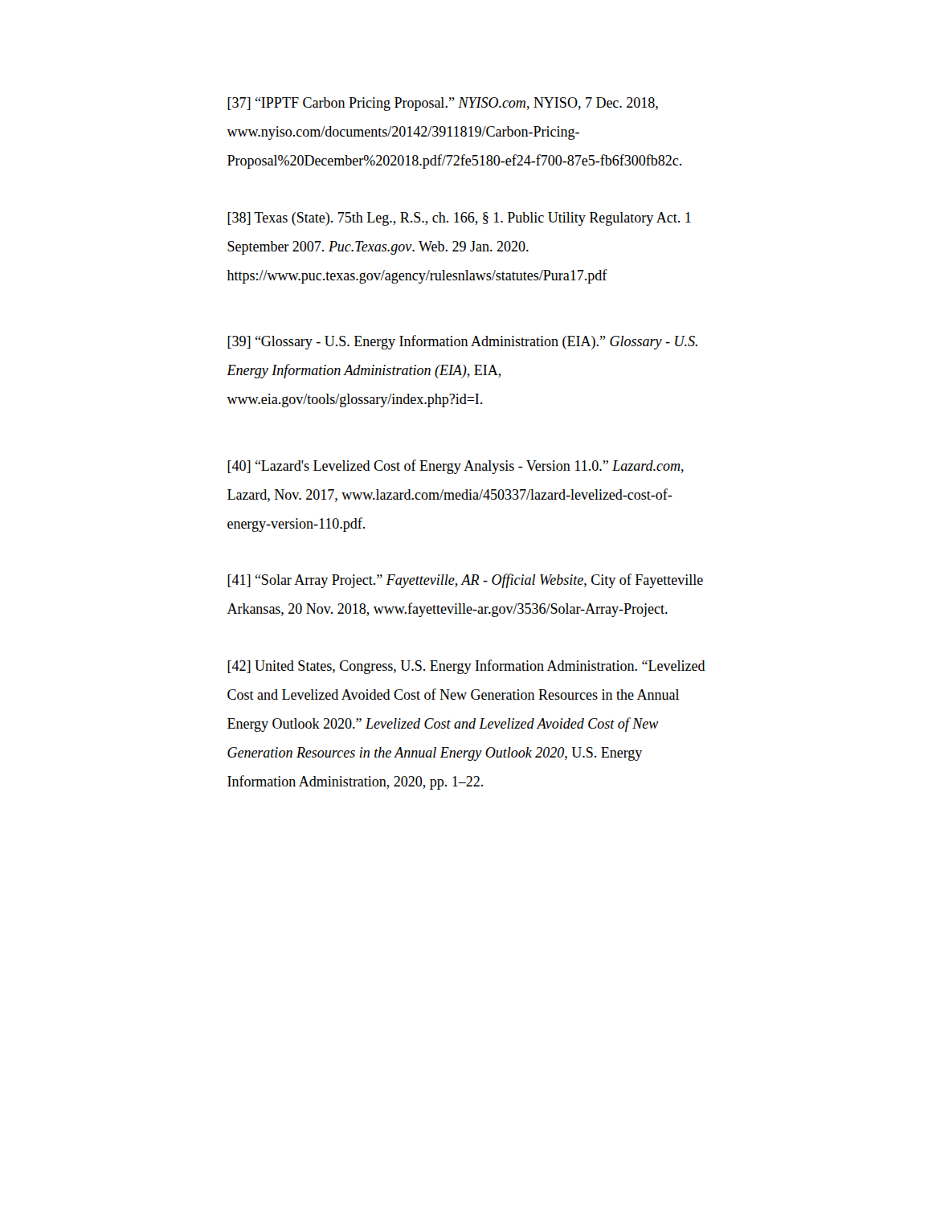[37] “IPPTF Carbon Pricing Proposal.” NYISO.com, NYISO, 7 Dec. 2018, www.nyiso.com/documents/20142/3911819/Carbon-Pricing-Proposal%20December%202018.pdf/72fe5180-ef24-f700-87e5-fb6f300fb82c.
[38] Texas (State). 75th Leg., R.S., ch. 166, § 1. Public Utility Regulatory Act. 1 September 2007. Puc.Texas.gov. Web. 29 Jan. 2020. https://www.puc.texas.gov/agency/rulesnlaws/statutes/Pura17.pdf
[39] “Glossary - U.S. Energy Information Administration (EIA).” Glossary - U.S. Energy Information Administration (EIA), EIA, www.eia.gov/tools/glossary/index.php?id=I.
[40] “Lazard's Levelized Cost of Energy Analysis - Version 11.0.” Lazard.com, Lazard, Nov. 2017, www.lazard.com/media/450337/lazard-levelized-cost-of-energy-version-110.pdf.
[41] “Solar Array Project.” Fayetteville, AR - Official Website, City of Fayetteville Arkansas, 20 Nov. 2018, www.fayetteville-ar.gov/3536/Solar-Array-Project.
[42] United States, Congress, U.S. Energy Information Administration. “Levelized Cost and Levelized Avoided Cost of New Generation Resources in the Annual Energy Outlook 2020.” Levelized Cost and Levelized Avoided Cost of New Generation Resources in the Annual Energy Outlook 2020, U.S. Energy Information Administration, 2020, pp. 1–22.